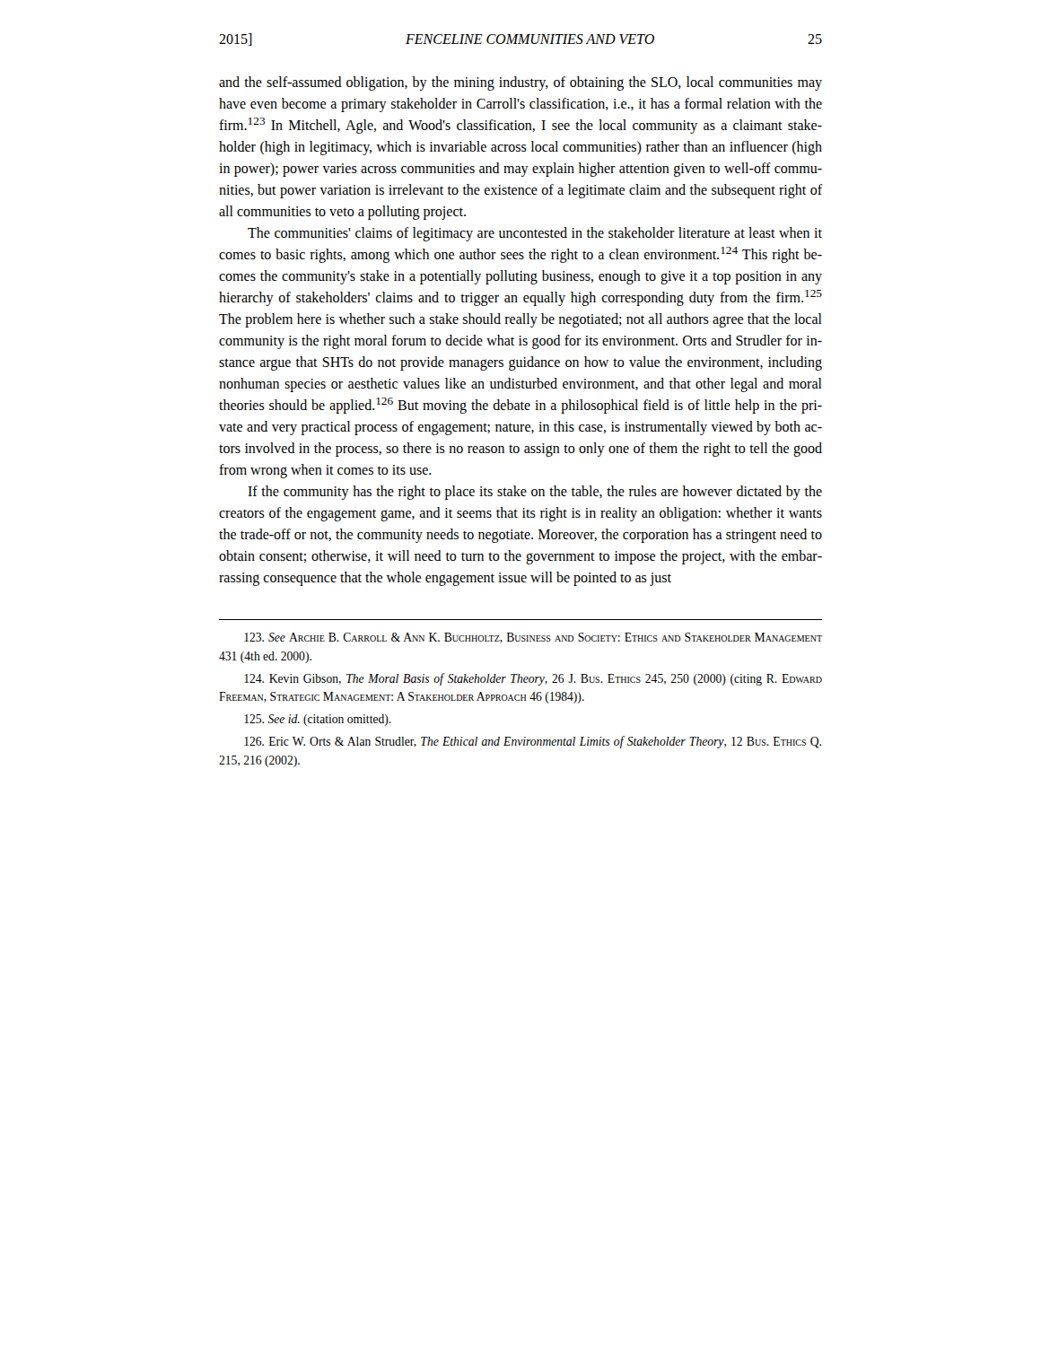2015] FENCELINE COMMUNITIES AND VETO 25
and the self-assumed obligation, by the mining industry, of obtaining the SLO, local communities may have even become a primary stakeholder in Carroll's classification, i.e., it has a formal relation with the firm.123 In Mitchell, Agle, and Wood's classification, I see the local community as a claimant stakeholder (high in legitimacy, which is invariable across local communities) rather than an influencer (high in power); power varies across communities and may explain higher attention given to well-off communities, but power variation is irrelevant to the existence of a legitimate claim and the subsequent right of all communities to veto a polluting project.
The communities' claims of legitimacy are uncontested in the stakeholder literature at least when it comes to basic rights, among which one author sees the right to a clean environment.124 This right becomes the community's stake in a potentially polluting business, enough to give it a top position in any hierarchy of stakeholders' claims and to trigger an equally high corresponding duty from the firm.125 The problem here is whether such a stake should really be negotiated; not all authors agree that the local community is the right moral forum to decide what is good for its environment. Orts and Strudler for instance argue that SHTs do not provide managers guidance on how to value the environment, including nonhuman species or aesthetic values like an undisturbed environment, and that other legal and moral theories should be applied.126 But moving the debate in a philosophical field is of little help in the private and very practical process of engagement; nature, in this case, is instrumentally viewed by both actors involved in the process, so there is no reason to assign to only one of them the right to tell the good from wrong when it comes to its use.
If the community has the right to place its stake on the table, the rules are however dictated by the creators of the engagement game, and it seems that its right is in reality an obligation: whether it wants the trade-off or not, the community needs to negotiate. Moreover, the corporation has a stringent need to obtain consent; otherwise, it will need to turn to the government to impose the project, with the embarrassing consequence that the whole engagement issue will be pointed to as just
123. See Archie B. Carroll & Ann K. Buchholtz, Business and Society: Ethics and Stakeholder Management 431 (4th ed. 2000).
124. Kevin Gibson, The Moral Basis of Stakeholder Theory, 26 J. Bus. Ethics 245, 250 (2000) (citing R. Edward Freeman, Strategic Management: A Stakeholder Approach 46 (1984)).
125. See id. (citation omitted).
126. Eric W. Orts & Alan Strudler, The Ethical and Environmental Limits of Stakeholder Theory, 12 Bus. Ethics Q. 215, 216 (2002).